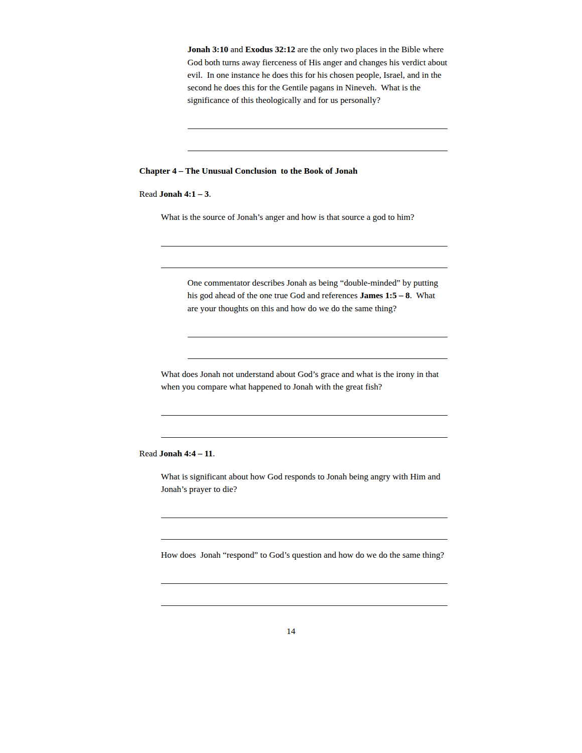Jonah 3:10 and Exodus 32:12 are the only two places in the Bible where God both turns away fierceness of His anger and changes his verdict about evil. In one instance he does this for his chosen people, Israel, and in the second he does this for the Gentile pagans in Nineveh. What is the significance of this theologically and for us personally?
Chapter 4 – The Unusual Conclusion to the Book of Jonah
Read Jonah 4:1 – 3.
What is the source of Jonah’s anger and how is that source a god to him?
One commentator describes Jonah as being “double-minded” by putting his god ahead of the one true God and references James 1:5 – 8. What are your thoughts on this and how do we do the same thing?
What does Jonah not understand about God’s grace and what is the irony in that when you compare what happened to Jonah with the great fish?
Read Jonah 4:4 – 11.
What is significant about how God responds to Jonah being angry with Him and Jonah’s prayer to die?
How does Jonah “respond” to God’s question and how do we do the same thing?
14